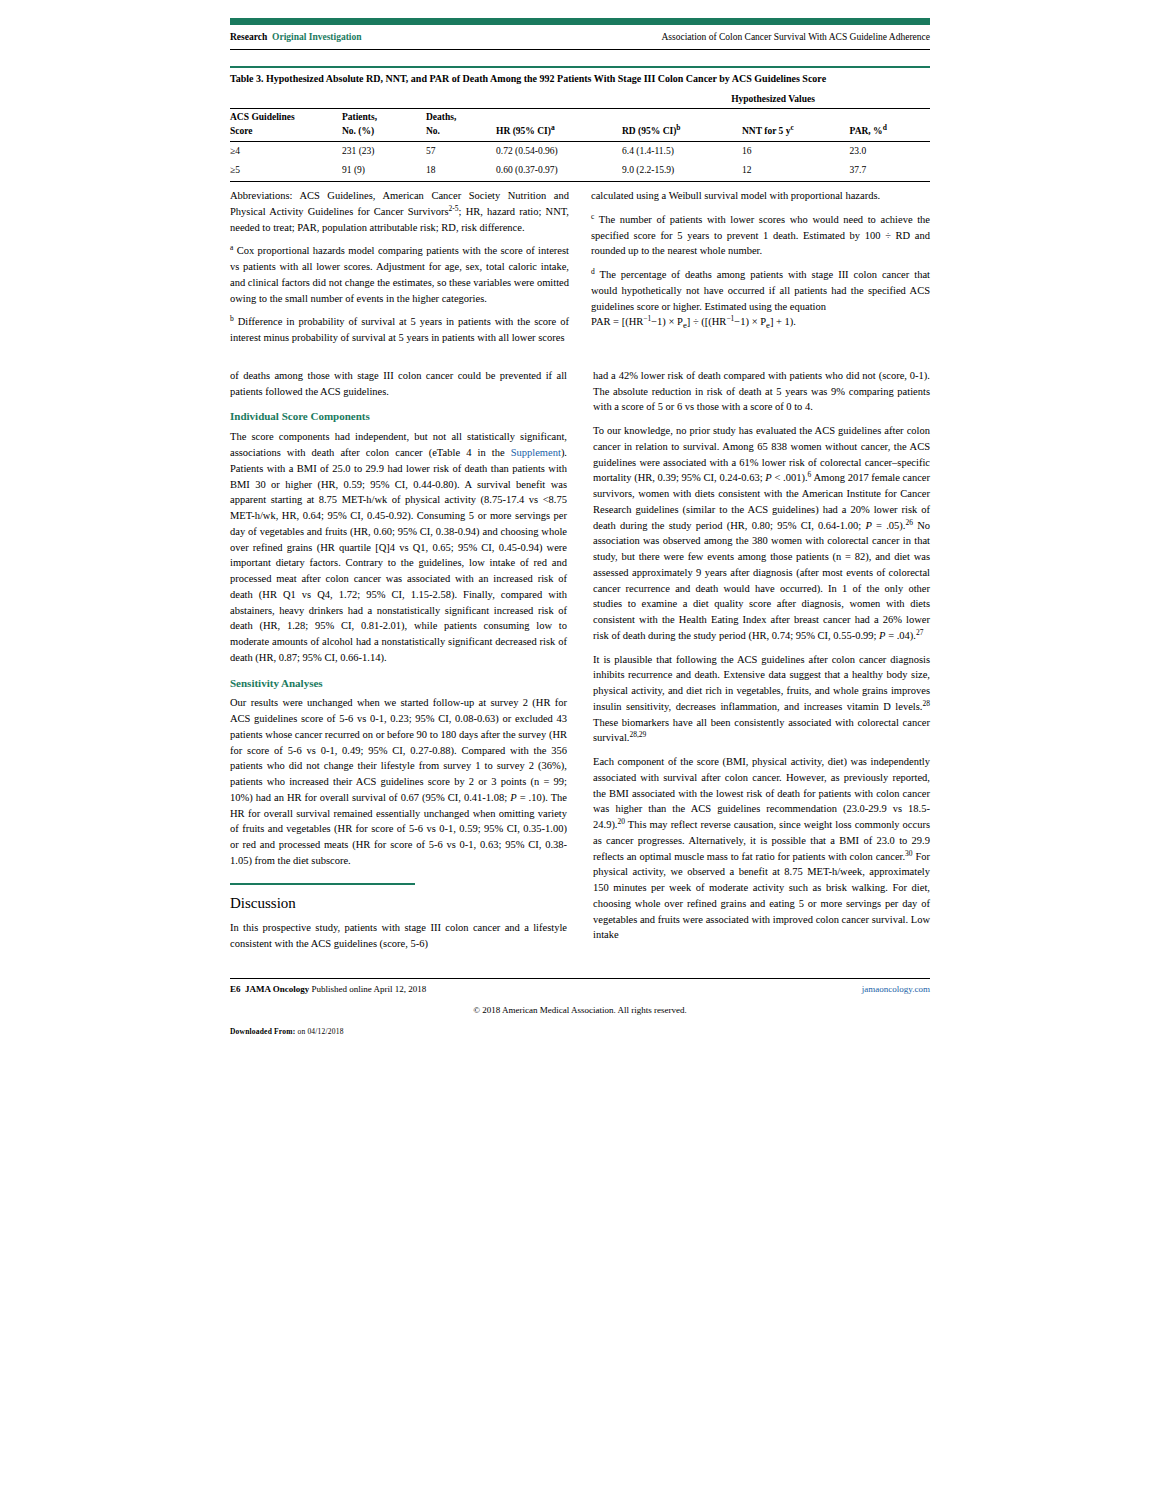Research Original Investigation
Association of Colon Cancer Survival With ACS Guideline Adherence
Table 3. Hypothesized Absolute RD, NNT, and PAR of Death Among the 992 Patients With Stage III Colon Cancer by ACS Guidelines Score
| | | | | Hypothesized Values |
| --- | --- | --- | --- | --- |
| ACS Guidelines Score | Patients, No. (%) | Deaths, No. | HR (95% CI) a | RD (95% CI) b | NNT for 5 y c | PAR, % d |
| ≥4 | 231 (23) | 57 | 0.72 (0.54-0.96) | 6.4 (1.4-11.5) | 16 | 23.0 |
| ≥5 | 91 (9) | 18 | 0.60 (0.37-0.97) | 9.0 (2.2-15.9) | 12 | 37.7 |
Abbreviations: ACS Guidelines, American Cancer Society Nutrition and Physical Activity Guidelines for Cancer Survivors2-5; HR, hazard ratio; NNT, needed to treat; PAR, population attributable risk; RD, risk difference.
a Cox proportional hazards model comparing patients with the score of interest vs patients with all lower scores. Adjustment for age, sex, total caloric intake, and clinical factors did not change the estimates, so these variables were omitted owing to the small number of events in the higher categories.
b Difference in probability of survival at 5 years in patients with the score of interest minus probability of survival at 5 years in patients with all lower scores
calculated using a Weibull survival model with proportional hazards.
c The number of patients with lower scores who would need to achieve the specified score for 5 years to prevent 1 death. Estimated by 100 ÷ RD and rounded up to the nearest whole number.
d The percentage of deaths among patients with stage III colon cancer that would hypothetically not have occurred if all patients had the specified ACS guidelines score or higher. Estimated using the equation
PAR = [(HR−1−1) × Pe] ÷ ([(HR−1−1) × Pe] + 1).
of deaths among those with stage III colon cancer could be prevented if all patients followed the ACS guidelines.
Individual Score Components
The score components had independent, but not all statistically significant, associations with death after colon cancer (eTable 4 in the Supplement). Patients with a BMI of 25.0 to 29.9 had lower risk of death than patients with BMI 30 or higher (HR, 0.59; 95% CI, 0.44-0.80). A survival benefit was apparent starting at 8.75 MET-h/wk of physical activity (8.75-17.4 vs <8.75 MET-h/wk, HR, 0.64; 95% CI, 0.45-0.92). Consuming 5 or more servings per day of vegetables and fruits (HR, 0.60; 95% CI, 0.38-0.94) and choosing whole over refined grains (HR quartile [Q]4 vs Q1, 0.65; 95% CI, 0.45-0.94) were important dietary factors. Contrary to the guidelines, low intake of red and processed meat after colon cancer was associated with an increased risk of death (HR Q1 vs Q4, 1.72; 95% CI, 1.15-2.58). Finally, compared with abstainers, heavy drinkers had a nonstatistically significant increased risk of death (HR, 1.28; 95% CI, 0.81-2.01), while patients consuming low to moderate amounts of alcohol had a nonstatistically significant decreased risk of death (HR, 0.87; 95% CI, 0.66-1.14).
Sensitivity Analyses
Our results were unchanged when we started follow-up at survey 2 (HR for ACS guidelines score of 5-6 vs 0-1, 0.23; 95% CI, 0.08-0.63) or excluded 43 patients whose cancer recurred on or before 90 to 180 days after the survey (HR for score of 5-6 vs 0-1, 0.49; 95% CI, 0.27-0.88). Compared with the 356 patients who did not change their lifestyle from survey 1 to survey 2 (36%), patients who increased their ACS guidelines score by 2 or 3 points (n = 99; 10%) had an HR for overall survival of 0.67 (95% CI, 0.41-1.08; P = .10). The HR for overall survival remained essentially unchanged when omitting variety of fruits and vegetables (HR for score of 5-6 vs 0-1, 0.59; 95% CI, 0.35-1.00) or red and processed meats (HR for score of 5-6 vs 0-1, 0.63; 95% CI, 0.38-1.05) from the diet subscore.
Discussion
In this prospective study, patients with stage III colon cancer and a lifestyle consistent with the ACS guidelines (score, 5-6)
had a 42% lower risk of death compared with patients who did not (score, 0-1). The absolute reduction in risk of death at 5 years was 9% comparing patients with a score of 5 or 6 vs those with a score of 0 to 4.
To our knowledge, no prior study has evaluated the ACS guidelines after colon cancer in relation to survival. Among 65 838 women without cancer, the ACS guidelines were associated with a 61% lower risk of colorectal cancer–specific mortality (HR, 0.39; 95% CI, 0.24-0.63; P < .001).6 Among 2017 female cancer survivors, women with diets consistent with the American Institute for Cancer Research guidelines (similar to the ACS guidelines) had a 20% lower risk of death during the study period (HR, 0.80; 95% CI, 0.64-1.00; P = .05).26 No association was observed among the 380 women with colorectal cancer in that study, but there were few events among those patients (n = 82), and diet was assessed approximately 9 years after diagnosis (after most events of colorectal cancer recurrence and death would have occurred). In 1 of the only other studies to examine a diet quality score after diagnosis, women with diets consistent with the Health Eating Index after breast cancer had a 26% lower risk of death during the study period (HR, 0.74; 95% CI, 0.55-0.99; P = .04).27
It is plausible that following the ACS guidelines after colon cancer diagnosis inhibits recurrence and death. Extensive data suggest that a healthy body size, physical activity, and diet rich in vegetables, fruits, and whole grains improves insulin sensitivity, decreases inflammation, and increases vitamin D levels.28 These biomarkers have all been consistently associated with colorectal cancer survival.28,29
Each component of the score (BMI, physical activity, diet) was independently associated with survival after colon cancer. However, as previously reported, the BMI associated with the lowest risk of death for patients with colon cancer was higher than the ACS guidelines recommendation (23.0-29.9 vs 18.5-24.9).20 This may reflect reverse causation, since weight loss commonly occurs as cancer progresses. Alternatively, it is possible that a BMI of 23.0 to 29.9 reflects an optimal muscle mass to fat ratio for patients with colon cancer.30 For physical activity, we observed a benefit at 8.75 MET-h/week, approximately 150 minutes per week of moderate activity such as brisk walking. For diet, choosing whole over refined grains and eating 5 or more servings per day of vegetables and fruits were associated with improved colon cancer survival. Low intake
E6 JAMA Oncology Published online April 12, 2018
jamaoncology.com
© 2018 American Medical Association. All rights reserved.
Downloaded From: on 04/12/2018